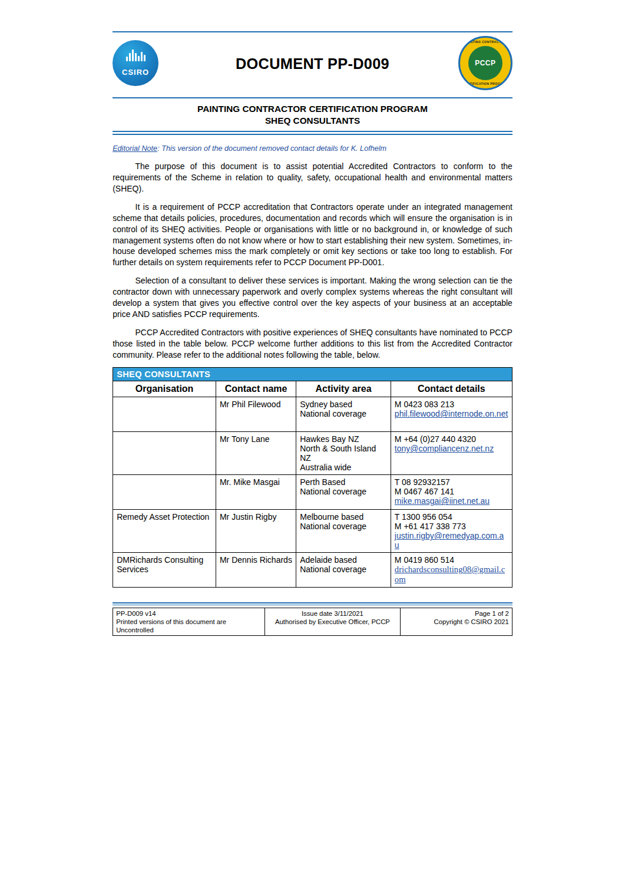CSIRO
DOCUMENT PP-D009
PAINTING CONTRACTOR
PCCP
CERTIFICATION PROGRAM
PAINTING CONTRACTOR CERTIFICATION PROGRAM
SHEQ CONSULTANTS
Editorial Note: This version of the document removed contact details for K. Lofhelm
The purpose of this document is to assist potential Accredited Contractors to conform to the requirements of the Scheme in relation to quality, safety, occupational health and environmental matters (SHEQ).
It is a requirement of PCCP accreditation that Contractors operate under an integrated management scheme that details policies, procedures, documentation and records which will ensure the organisation is in control of its SHEQ activities. People or organisations with little or no background in, or knowledge of such management systems often do not know where or how to start establishing their new system. Sometimes, in-house developed schemes miss the mark completely or omit key sections or take too long to establish. For further details on system requirements refer to PCCP Document PP-D001.
Selection of a consultant to deliver these services is important. Making the wrong selection can tie the contractor down with unnecessary paperwork and overly complex systems whereas the right consultant will develop a system that gives you effective control over the key aspects of your business at an acceptable price AND satisfies PCCP requirements.
PCCP Accredited Contractors with positive experiences of SHEQ consultants have nominated to PCCP those listed in the table below. PCCP welcome further additions to this list from the Accredited Contractor community. Please refer to the additional notes following the table, below.
| SHEQ CONSULTANTS |
| --- |
| Organisation | Contact name | Activity area | Contact details |
| | Mr Phil Filewood | Sydney based National coverage | M 0423 083 213 phil.filewood@internode.on.net |
| | Mr Tony Lane | Hawkes Bay NZ North & South Island NZ Australia wide | M +64 (0)27 440 4320 tony@compliancenz.net.nz |
| | Mr. Mike Masgai | Perth Based National coverage | T 08 92932157 M 0467 467 141 mike.masgai@iinet.net.au |
| Remedy Asset Protection | Mr Justin Rigby | Melbourne based National coverage | T 1300 956 054 M +61 417 338 773 justin.rigby@remedyap.com.au |
| DMRichards Consulting Services | Mr Dennis Richards | Adelaide based National coverage | M 0419 860 514 drichardsconsulting08@gmail.com |
| PP-D009 v14 Printed versions of this document are Uncontrolled | Issue date 3/11/2021 Authorised by Executive Officer, PCCP | Page 1 of 2 Copyright © CSIRO 2021 |